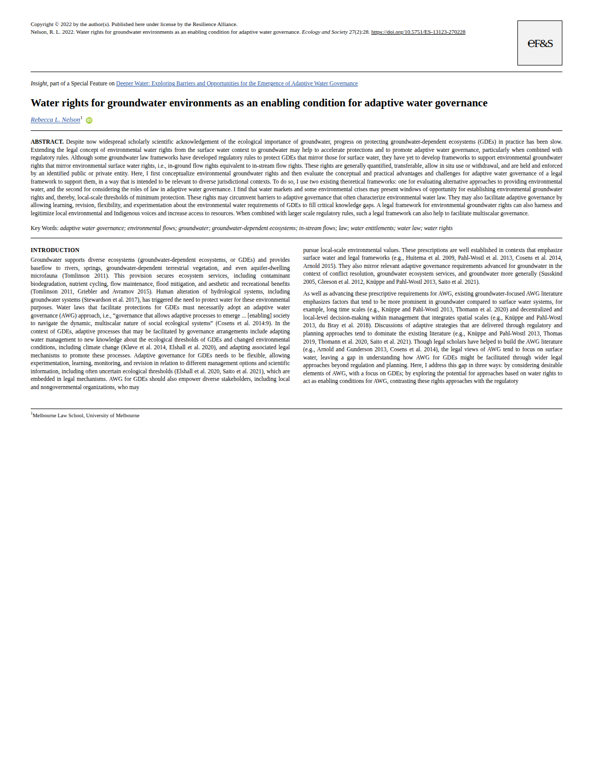Copyright © 2022 by the author(s). Published here under license by the Resilience Alliance.
Nelson, R. L. 2022. Water rights for groundwater environments as an enabling condition for adaptive water governance. Ecology and Society 27(2):28. https://doi.org/10.5751/ES-13123-270228
℮ F&S
Insight, part of a Special Feature on Deeper Water: Exploring Barriers and Opportunities for the Emergence of Adaptive Water Governance
Water rights for groundwater environments as an enabling condition for adaptive water governance
Rebecca L. Nelson1 iD
ABSTRACT. Despite now widespread scholarly scientific acknowledgement of the ecological importance of groundwater, progress on protecting groundwater-dependent ecosystems (GDEs) in practice has been slow. Extending the legal concept of environmental water rights from the surface water context to groundwater may help to accelerate protections and to promote adaptive water governance, particularly when combined with regulatory rules. Although some groundwater law frameworks have developed regulatory rules to protect GDEs that mirror those for surface water, they have yet to develop frameworks to support environmental groundwater rights that mirror environmental surface water rights, i.e., in-ground flow rights equivalent to in-stream flow rights. These rights are generally quantified, transferable, allow in situ use or withdrawal, and are held and enforced by an identified public or private entity. Here, I first conceptualize environmental groundwater rights and then evaluate the conceptual and practical advantages and challenges for adaptive water governance of a legal framework to support them, in a way that is intended to be relevant to diverse jurisdictional contexts. To do so, I use two existing theoretical frameworks: one for evaluating alternative approaches to providing environmental water, and the second for considering the roles of law in adaptive water governance. I find that water markets and some environmental crises may present windows of opportunity for establishing environmental groundwater rights and, thereby, local-scale thresholds of minimum protection. These rights may circumvent barriers to adaptive governance that often characterize environmental water law. They may also facilitate adaptive governance by allowing learning, revision, flexibility, and experimentation about the environmental water requirements of GDEs to fill critical knowledge gaps. A legal framework for environmental groundwater rights can also harness and legitimize local environmental and Indigenous voices and increase access to resources. When combined with larger scale regulatory rules, such a legal framework can also help to facilitate multiscalar governance.
Key Words: adaptive water governance; environmental flows; groundwater; groundwater-dependent ecosystems; in-stream flows; law; water entitlements; water law; water rights
INTRODUCTION
Groundwater supports diverse ecosystems (groundwater-dependent ecosystems, or GDEs) and provides baseflow to rivers, springs, groundwater-dependent terrestrial vegetation, and even aquifer-dwelling microfauna (Tomlinson 2011). This provision secures ecosystem services, including contaminant biodegradation, nutrient cycling, flow maintenance, flood mitigation, and aesthetic and recreational benefits (Tomlinson 2011, Griebler and Avramov 2015). Human alteration of hydrological systems, including groundwater systems (Stewardson et al. 2017), has triggered the need to protect water for these environmental purposes. Water laws that facilitate protections for GDEs must necessarily adopt an adaptive water governance (AWG) approach, i.e., “governance that allows adaptive processes to emerge ... [enabling] society to navigate the dynamic, multiscalar nature of social ecological systems” (Cosens et al. 2014:9). In the context of GDEs, adaptive processes that may be facilitated by governance arrangements include adapting water management to new knowledge about the ecological thresholds of GDEs and changed environmental conditions, including climate change (Kløve et al. 2014, Elshall et al. 2020), and adapting associated legal mechanisms to promote these processes. Adaptive governance for GDEs needs to be flexible, allowing experimentation, learning, monitoring, and revision in relation to different management options and scientific information, including often uncertain ecological thresholds (Elshall et al. 2020, Saito et al. 2021), which are embedded in legal mechanisms. AWG for GDEs should also empower diverse stakeholders, including local and nongovernmental organizations, who may
pursue local-scale environmental values. These prescriptions are well established in contexts that emphasize surface water and legal frameworks (e.g., Huitema et al. 2009, Pahl-Wostl et al. 2013, Cosens et al. 2014, Arnold 2015). They also mirror relevant adaptive governance requirements advanced for groundwater in the context of conflict resolution, groundwater ecosystem services, and groundwater more generally (Susskind 2005, Gleeson et al. 2012, Knüppe and Pahl-Wostl 2013, Saito et al. 2021).
As well as advancing these prescriptive requirements for AWG, existing groundwater-focused AWG literature emphasizes factors that tend to be more prominent in groundwater compared to surface water systems, for example, long time scales (e.g., Knüppe and Pahl-Wostl 2013, Thomann et al. 2020) and decentralized and local-level decision-making within management that integrates spatial scales (e.g., Knüppe and Pahl-Wostl 2013, du Bray et al. 2018). Discussions of adaptive strategies that are delivered through regulatory and planning approaches tend to dominate the existing literature (e.g., Knüppe and Pahl-Wostl 2013, Thomas 2019, Thomann et al. 2020, Saito et al. 2021). Though legal scholars have helped to build the AWG literature (e.g., Arnold and Gunderson 2013, Cosens et al. 2014), the legal views of AWG tend to focus on surface water, leaving a gap in understanding how AWG for GDEs might be facilitated through wider legal approaches beyond regulation and planning. Here, I address this gap in three ways: by considering desirable elements of AWG, with a focus on GDEs; by exploring the potential for approaches based on water rights to act as enabling conditions for AWG, contrasting these rights approaches with the regulatory
1Melbourne Law School, University of Melbourne